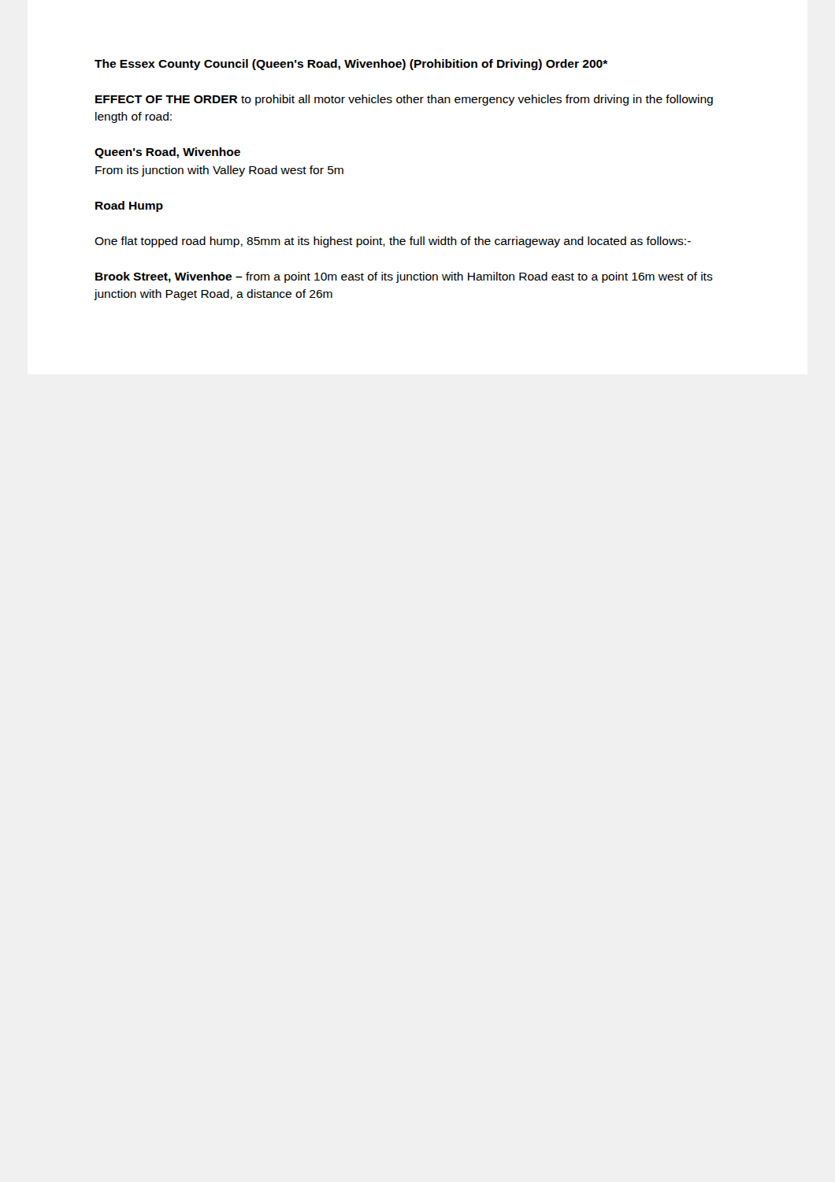The Essex County Council (Queen's Road, Wivenhoe) (Prohibition of Driving) Order 200*
EFFECT OF THE ORDER to prohibit all motor vehicles other than emergency vehicles from driving in the following length of road:
Queen's Road, Wivenhoe
From its junction with Valley Road west for 5m
Road Hump
One flat topped road hump, 85mm at its highest point, the full width of the carriageway and located as follows:-
Brook Street, Wivenhoe – from a point 10m east of its junction with Hamilton Road east to a point 16m west of its junction with Paget Road, a distance of 26m